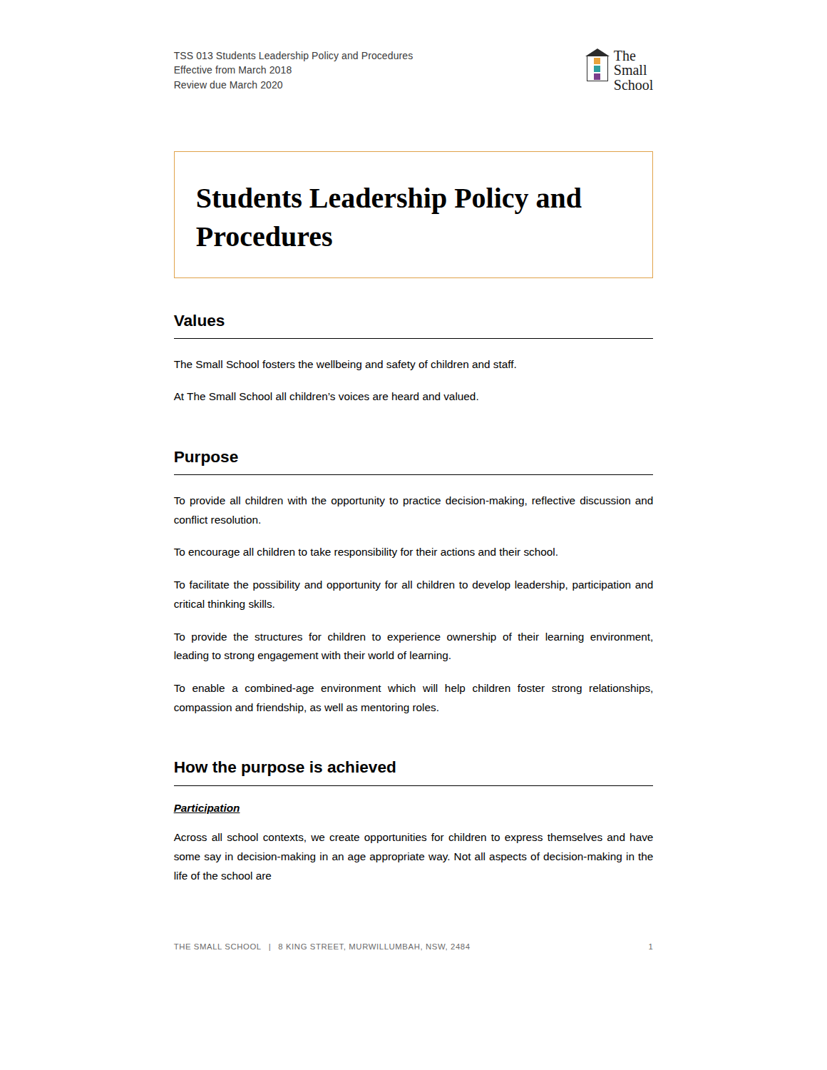TSS 013 Students Leadership Policy and Procedures
Effective from March 2018
Review due March 2020
The Small School
Students Leadership Policy and Procedures
Values
The Small School fosters the wellbeing and safety of children and staff.
At The Small School all children’s voices are heard and valued.
Purpose
To provide all children with the opportunity to practice decision-making, reflective discussion and conflict resolution.
To encourage all children to take responsibility for their actions and their school.
To facilitate the possibility and opportunity for all children to develop leadership, participation and critical thinking skills.
To provide the structures for children to experience ownership of their learning environment, leading to strong engagement with their world of learning.
To enable a combined-age environment which will help children foster strong relationships, compassion and friendship, as well as mentoring roles.
How the purpose is achieved
Participation
Across all school contexts, we create opportunities for children to express themselves and have some say in decision-making in an age appropriate way. Not all aspects of decision-making in the life of the school are
THE SMALL SCHOOL | 8 KING STREET, MURWILLUMBAH, NSW, 2484 1